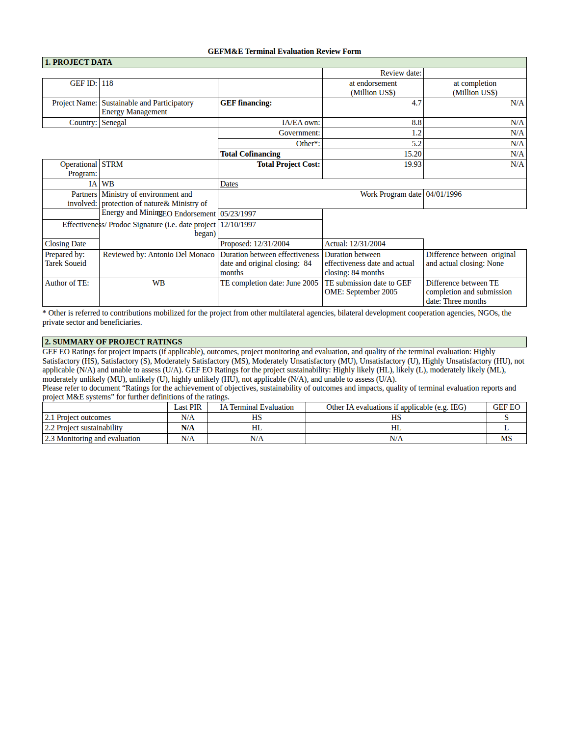GEFM&E Terminal Evaluation Review Form
| 1. PROJECT DATA |
| | | | Review date: | |
| GEF ID: | 118 | | at endorsement (Million US$) | at completion (Million US$) |
| Project Name: | Sustainable and Participatory Energy Management | GEF financing: | 4.7 | N/A |
| Country: | Senegal | IA/EA own: | 8.8 | N/A |
| | | Government: | 1.2 | N/A |
| | | Other*: | 5.2 | N/A |
| | | Total Cofinancing | 15.20 | N/A |
| Operational Program: | STRM | Total Project Cost: | 19.93 | N/A |
| IA | WB | Dates |
| Partners involved: | Ministry of environment and protection of nature& Ministry of Energy and Mining | Work Program date | 04/01/1996 |
| CEO Endorsement | 05/23/1997 |
| Effectiveness/ Prodoc Signature (i.e. date project began) | 12/10/1997 |
| Closing Date | Proposed: 12/31/2004 | Actual: 12/31/2004 |
| Prepared by: Tarek Soueid | Reviewed by: Antonio Del Monaco | Duration between effectiveness date and original closing: 84 months | Duration between effectiveness date and actual closing: 84 months | Difference between original and actual closing: None |
| Author of TE: | WB | TE completion date: June 2005 | TE submission date to GEF OME: September 2005 | Difference between TE completion and submission date: Three months |
* Other is referred to contributions mobilized for the project from other multilateral agencies, bilateral development cooperation agencies, NGOs, the private sector and beneficiaries.
| 2. SUMMARY OF PROJECT RATINGS |
GEF EO Ratings for project impacts (if applicable), outcomes, project monitoring and evaluation, and quality of the terminal evaluation: Highly Satisfactory (HS), Satisfactory (S), Moderately Satisfactory (MS), Moderately Unsatisfactory (MU), Unsatisfactory (U), Highly Unsatisfactory (HU), not applicable (N/A) and unable to assess (U/A). GEF EO Ratings for the project sustainability: Highly likely (HL), likely (L), moderately likely (ML), moderately unlikely (MU), unlikely (U), highly unlikely (HU), not applicable (N/A), and unable to assess (U/A).
Please refer to document “Ratings for the achievement of objectives, sustainability of outcomes and impacts, quality of terminal evaluation reports and project M&E systems” for further definitions of the ratings.
| | Last PIR | IA Terminal Evaluation | Other IA evaluations if applicable (e.g. IEG) | GEF EO |
| 2.1 Project outcomes | N/A | HS | HS | S |
| 2.2 Project sustainability | N/A | HL | HL | L |
| 2.3 Monitoring and evaluation | N/A | N/A | N/A | MS |